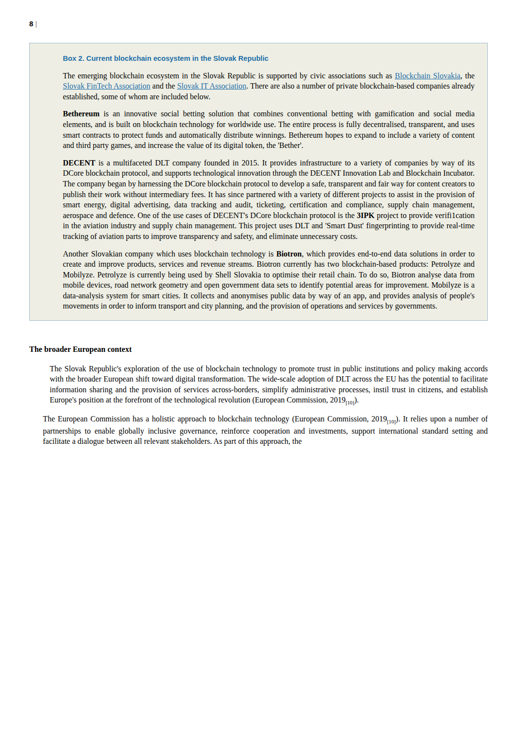8|
Box 2. Current blockchain ecosystem in the Slovak Republic
The emerging blockchain ecosystem in the Slovak Republic is supported by civic associations such as Blockchain Slovakia, the Slovak FinTech Association and the Slovak IT Association. There are also a number of private blockchain-based companies already established, some of whom are included below.
Bethereum is an innovative social betting solution that combines conventional betting with gamification and social media elements, and is built on blockchain technology for worldwide use. The entire process is fully decentralised, transparent, and uses smart contracts to protect funds and automatically distribute winnings. Bethereum hopes to expand to include a variety of content and third party games, and increase the value of its digital token, the 'Bether'.
DECENT is a multifaceted DLT company founded in 2015. It provides infrastructure to a variety of companies by way of its DCore blockchain protocol, and supports technological innovation through the DECENT Innovation Lab and Blockchain Incubator. The company began by harnessing the DCore blockchain protocol to develop a safe, transparent and fair way for content creators to publish their work without intermediary fees. It has since partnered with a variety of different projects to assist in the provision of smart energy, digital advertising, data tracking and audit, ticketing, certification and compliance, supply chain management, aerospace and defence. One of the use cases of DECENT's DCore blockchain protocol is the 3IPK project to provide verifi1cation in the aviation industry and supply chain management. This project uses DLT and 'Smart Dust' fingerprinting to provide real-time tracking of aviation parts to improve transparency and safety, and eliminate unnecessary costs.
Another Slovakian company which uses blockchain technology is Biotron, which provides end-to-end data solutions in order to create and improve products, services and revenue streams. Biotron currently has two blockchain-based products: Petrolyze and Mobilyze. Petrolyze is currently being used by Shell Slovakia to optimise their retail chain. To do so, Biotron analyse data from mobile devices, road network geometry and open government data sets to identify potential areas for improvement. Mobilyze is a data-analysis system for smart cities. It collects and anonymises public data by way of an app, and provides analysis of people's movements in order to inform transport and city planning, and the provision of operations and services by governments.
The broader European context
The Slovak Republic's exploration of the use of blockchain technology to promote trust in public institutions and policy making accords with the broader European shift toward digital transformation. The wide-scale adoption of DLT across the EU has the potential to facilitate information sharing and the provision of services across-borders, simplify administrative processes, instil trust in citizens, and establish Europe's position at the forefront of the technological revolution (European Commission, 2019[10]).
The European Commission has a holistic approach to blockchain technology (European Commission, 2019[10]). It relies upon a number of partnerships to enable globally inclusive governance, reinforce cooperation and investments, support international standard setting and facilitate a dialogue between all relevant stakeholders. As part of this approach, the